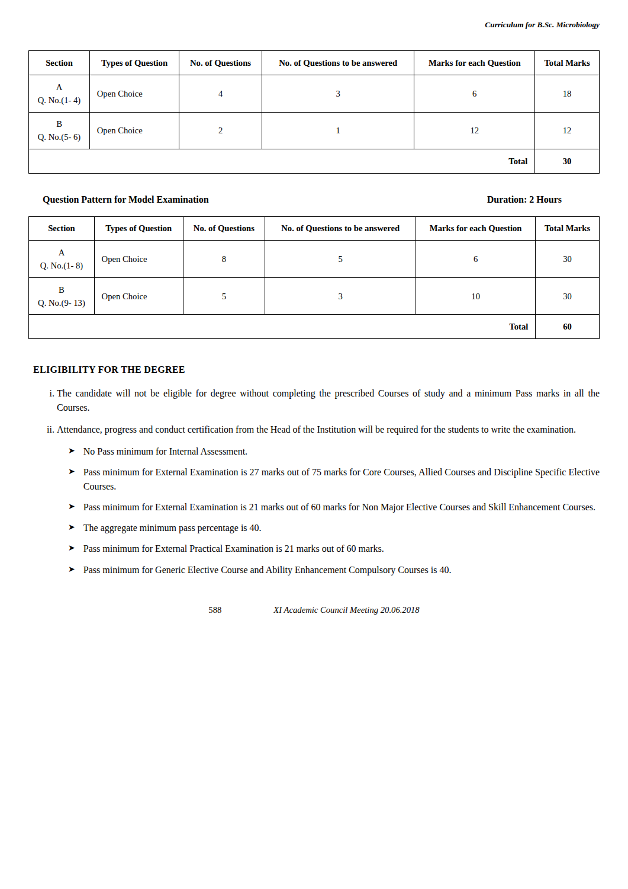Curriculum for B.Sc. Microbiology
| Section | Types of Question | No. of Questions | No. of Questions to be answered | Marks for each Question | Total Marks |
| --- | --- | --- | --- | --- | --- |
| A Q. No.(1- 4) | Open Choice | 4 | 3 | 6 | 18 |
| B Q. No.(5- 6) | Open Choice | 2 | 1 | 12 | 12 |
| Total | 30 |
Question Pattern for Model Examination Duration: 2 Hours
| Section | Types of Question | No. of Questions | No. of Questions to be answered | Marks for each Question | Total Marks |
| --- | --- | --- | --- | --- | --- |
| A Q. No.(1- 8) | Open Choice | 8 | 5 | 6 | 30 |
| B Q. No.(9- 13) | Open Choice | 5 | 3 | 10 | 30 |
| Total | 60 |
ELIGIBILITY FOR THE DEGREE
The candidate will not be eligible for degree without completing the prescribed Courses of study and a minimum Pass marks in all the Courses.
Attendance, progress and conduct certification from the Head of the Institution will be required for the students to write the examination.
No Pass minimum for Internal Assessment.
Pass minimum for External Examination is 27 marks out of 75 marks for Core Courses, Allied Courses and Discipline Specific Elective Courses.
Pass minimum for External Examination is 21 marks out of 60 marks for Non Major Elective Courses and Skill Enhancement Courses.
The aggregate minimum pass percentage is 40.
Pass minimum for External Practical Examination is 21 marks out of 60 marks.
Pass minimum for Generic Elective Course and Ability Enhancement Compulsory Courses is 40.
588 XI Academic Council Meeting 20.06.2018